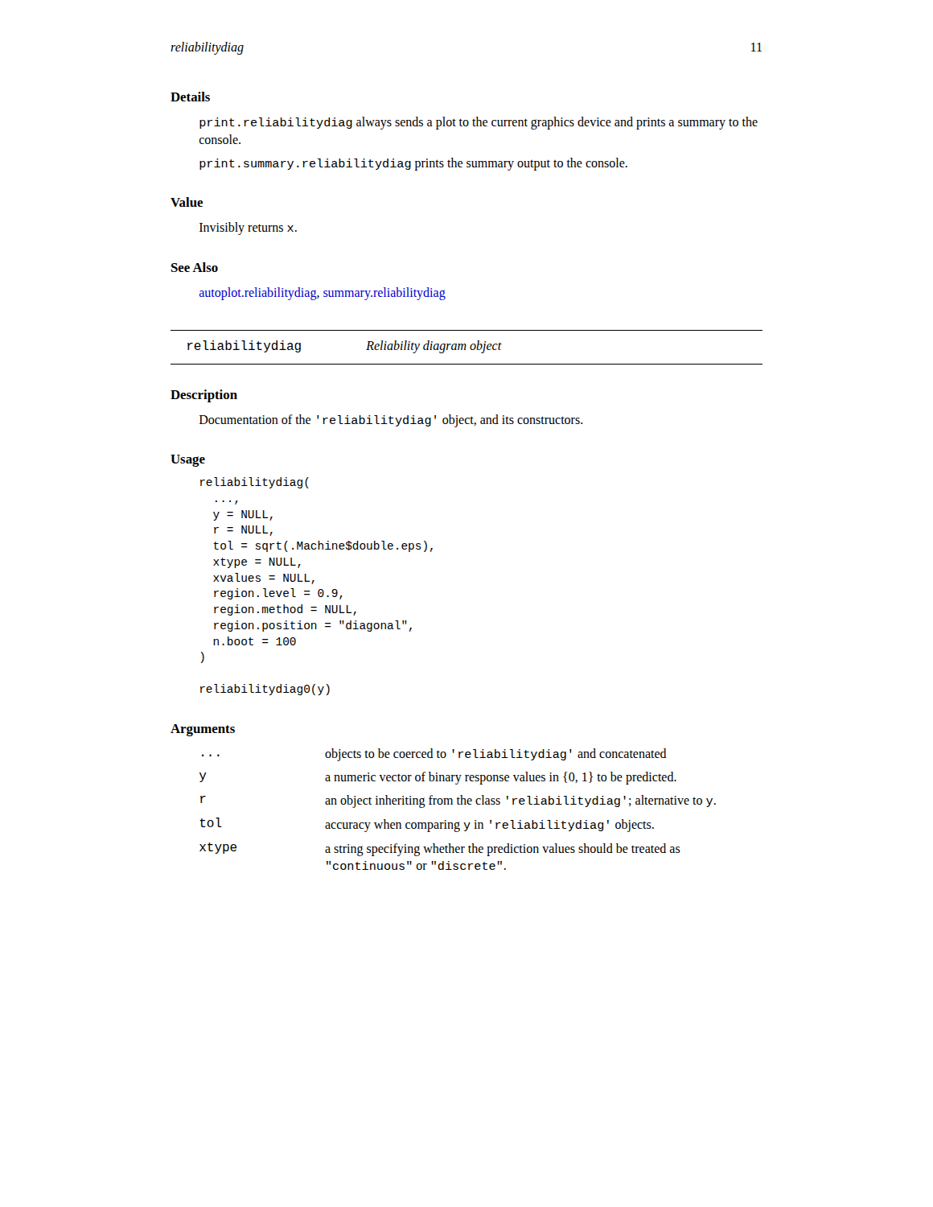reliabilitydiag 11
Details
print.reliabilitydiag always sends a plot to the current graphics device and prints a summary to the console.
print.summary.reliabilitydiag prints the summary output to the console.
Value
Invisibly returns x.
See Also
autoplot.reliabilitydiag, summary.reliabilitydiag
reliabilitydiag Reliability diagram object
Description
Documentation of the 'reliabilitydiag' object, and its constructors.
Usage
reliabilitydiag(
  ...,
  y = NULL,
  r = NULL,
  tol = sqrt(.Machine$double.eps),
  xtype = NULL,
  xvalues = NULL,
  region.level = 0.9,
  region.method = NULL,
  region.position = "diagonal",
  n.boot = 100
)

reliabilitydiag0(y)
Arguments
...
objects to be coerced to 'reliabilitydiag' and concatenated
y
a numeric vector of binary response values in {0, 1} to be predicted.
r
an object inheriting from the class 'reliabilitydiag'; alternative to y.
tol
accuracy when comparing y in 'reliabilitydiag' objects.
xtype
a string specifying whether the prediction values should be treated as "continuous" or "discrete".